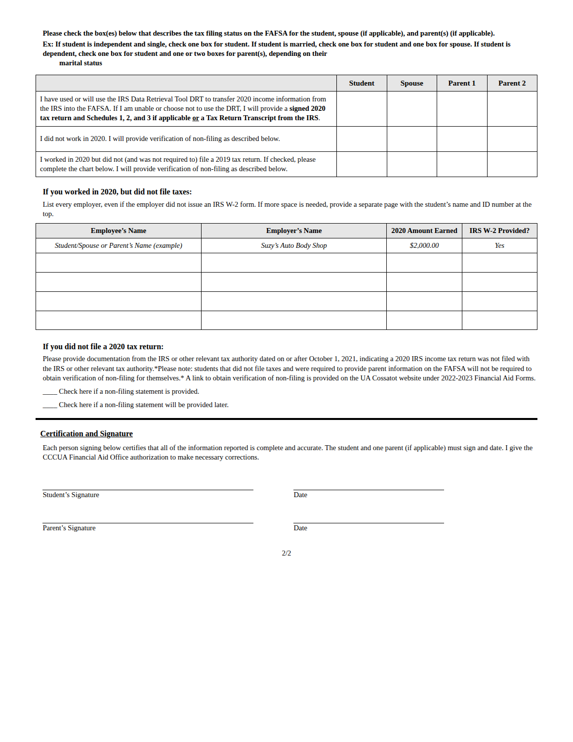Please check the box(es) below that describes the tax filing status on the FAFSA for the student, spouse (if applicable), and parent(s) (if applicable).
Ex: If student is independent and single, check one box for student. If student is married, check one box for student and one box for spouse. If student is dependent, check one box for student and one or two boxes for parent(s), depending on their marital status
| | Student | Spouse | Parent 1 | Parent 2 |
| --- | --- | --- | --- | --- |
| I have used or will use the IRS Data Retrieval Tool DRT to transfer 2020 income information from the IRS into the FAFSA. If I am unable or choose not to use the DRT, I will provide a signed 2020 tax return and Schedules 1, 2, and 3 if applicable or a Tax Return Transcript from the IRS . | | | | |
| I did not work in 2020. I will provide verification of non-filing as described below. | | | | |
| I worked in 2020 but did not (and was not required to) file a 2019 tax return. If checked, please complete the chart below. I will provide verification of non-filing as described below. | | | | |
If you worked in 2020, but did not file taxes:
List every employer, even if the employer did not issue an IRS W-2 form. If more space is needed, provide a separate page with the student’s name and ID number at the top.
| Employee’s Name | Employer’s Name | 2020 Amount Earned | IRS W-2 Provided? |
| --- | --- | --- | --- |
| Student/Spouse or Parent’s Name (example) | Suzy’s Auto Body Shop | $2,000.00 | Yes |
If you did not file a 2020 tax return:
Please provide documentation from the IRS or other relevant tax authority dated on or after October 1, 2021, indicating a 2020 IRS income tax return was not filed with the IRS or other relevant tax authority.*Please note: students that did not file taxes and were required to provide parent information on the FAFSA will not be required to obtain verification of non-filing for themselves.* A link to obtain verification of non-filing is provided on the UA Cossatot website under 2022-2023 Financial Aid Forms.
____ Check here if a non-filing statement is provided.
____ Check here if a non-filing statement will be provided later.
Certification and Signature
Each person signing below certifies that all of the information reported is complete and accurate. The student and one parent (if applicable) must sign and date. I give the CCCUA Financial Aid Office authorization to make necessary corrections.
| Student’s Signature | | Date | |
| Parent’s Signature | | Date | |
2/2